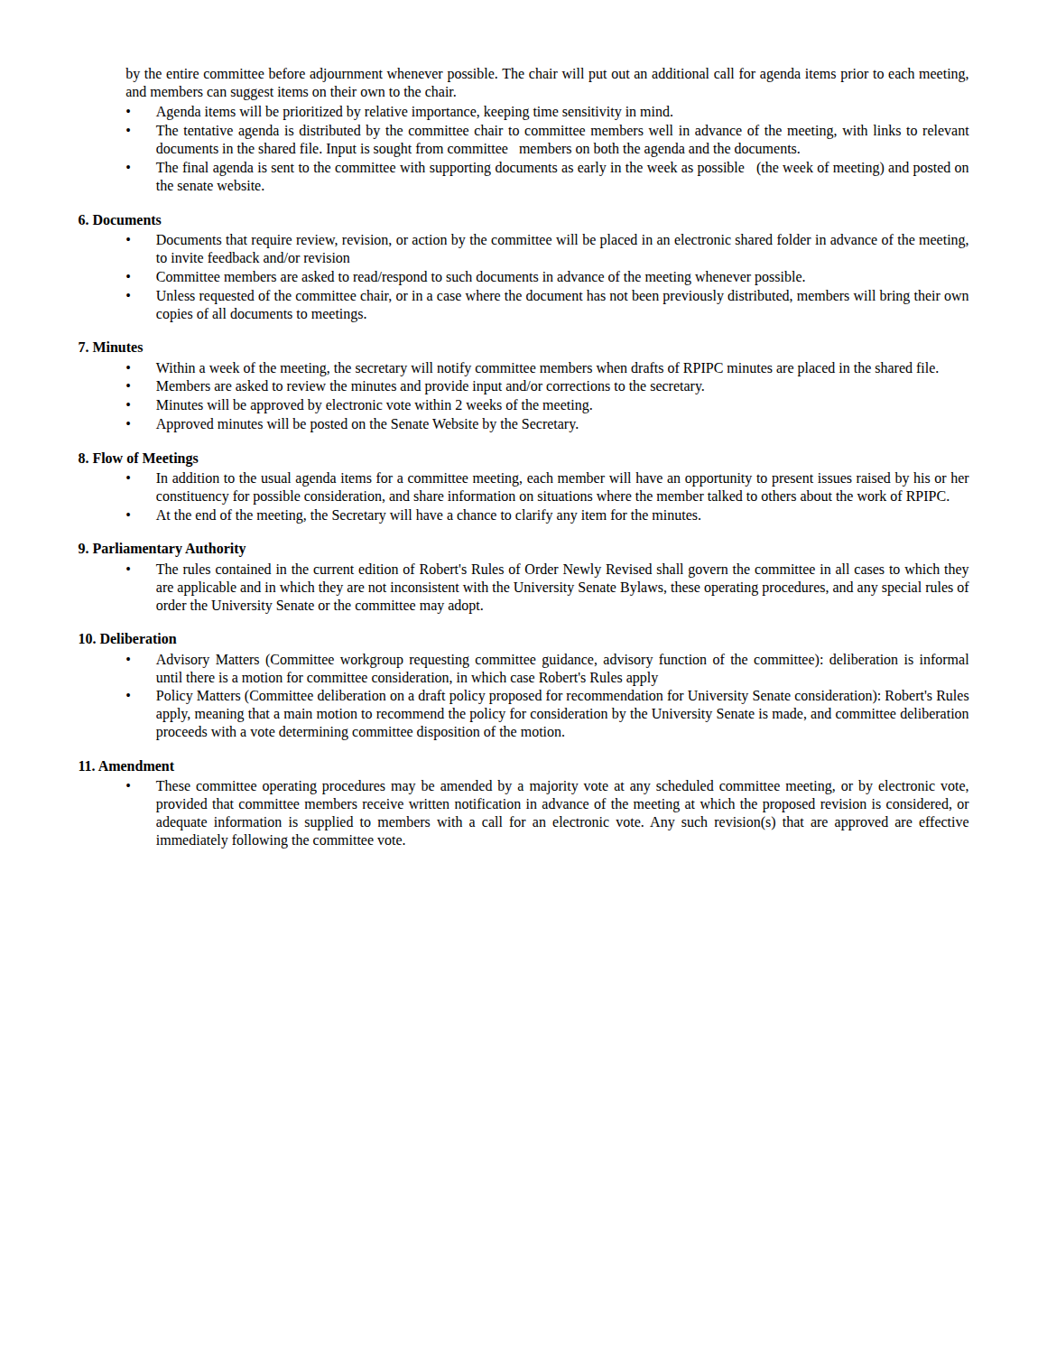by the entire committee before adjournment whenever possible. The chair will put out an additional call for agenda items prior to each meeting, and members can suggest items on their own to the chair.
Agenda items will be prioritized by relative importance, keeping time sensitivity in mind.
The tentative agenda is distributed by the committee chair to committee members well in advance of the meeting, with links to relevant documents in the shared file. Input is sought from committee members on both the agenda and the documents.
The final agenda is sent to the committee with supporting documents as early in the week as possible (the week of meeting) and posted on the senate website.
6. Documents
Documents that require review, revision, or action by the committee will be placed in an electronic shared folder in advance of the meeting, to invite feedback and/or revision
Committee members are asked to read/respond to such documents in advance of the meeting whenever possible.
Unless requested of the committee chair, or in a case where the document has not been previously distributed, members will bring their own copies of all documents to meetings.
7. Minutes
Within a week of the meeting, the secretary will notify committee members when drafts of RPIPC minutes are placed in the shared file.
Members are asked to review the minutes and provide input and/or corrections to the secretary.
Minutes will be approved by electronic vote within 2 weeks of the meeting.
Approved minutes will be posted on the Senate Website by the Secretary.
8. Flow of Meetings
In addition to the usual agenda items for a committee meeting, each member will have an opportunity to present issues raised by his or her constituency for possible consideration, and share information on situations where the member talked to others about the work of RPIPC.
At the end of the meeting, the Secretary will have a chance to clarify any item for the minutes.
9. Parliamentary Authority
The rules contained in the current edition of Robert's Rules of Order Newly Revised shall govern the committee in all cases to which they are applicable and in which they are not inconsistent with the University Senate Bylaws, these operating procedures, and any special rules of order the University Senate or the committee may adopt.
10. Deliberation
Advisory Matters (Committee workgroup requesting committee guidance, advisory function of the committee): deliberation is informal until there is a motion for committee consideration, in which case Robert's Rules apply
Policy Matters (Committee deliberation on a draft policy proposed for recommendation for University Senate consideration): Robert's Rules apply, meaning that a main motion to recommend the policy for consideration by the University Senate is made, and committee deliberation proceeds with a vote determining committee disposition of the motion.
11. Amendment
These committee operating procedures may be amended by a majority vote at any scheduled committee meeting, or by electronic vote, provided that committee members receive written notification in advance of the meeting at which the proposed revision is considered, or adequate information is supplied to members with a call for an electronic vote. Any such revision(s) that are approved are effective immediately following the committee vote.